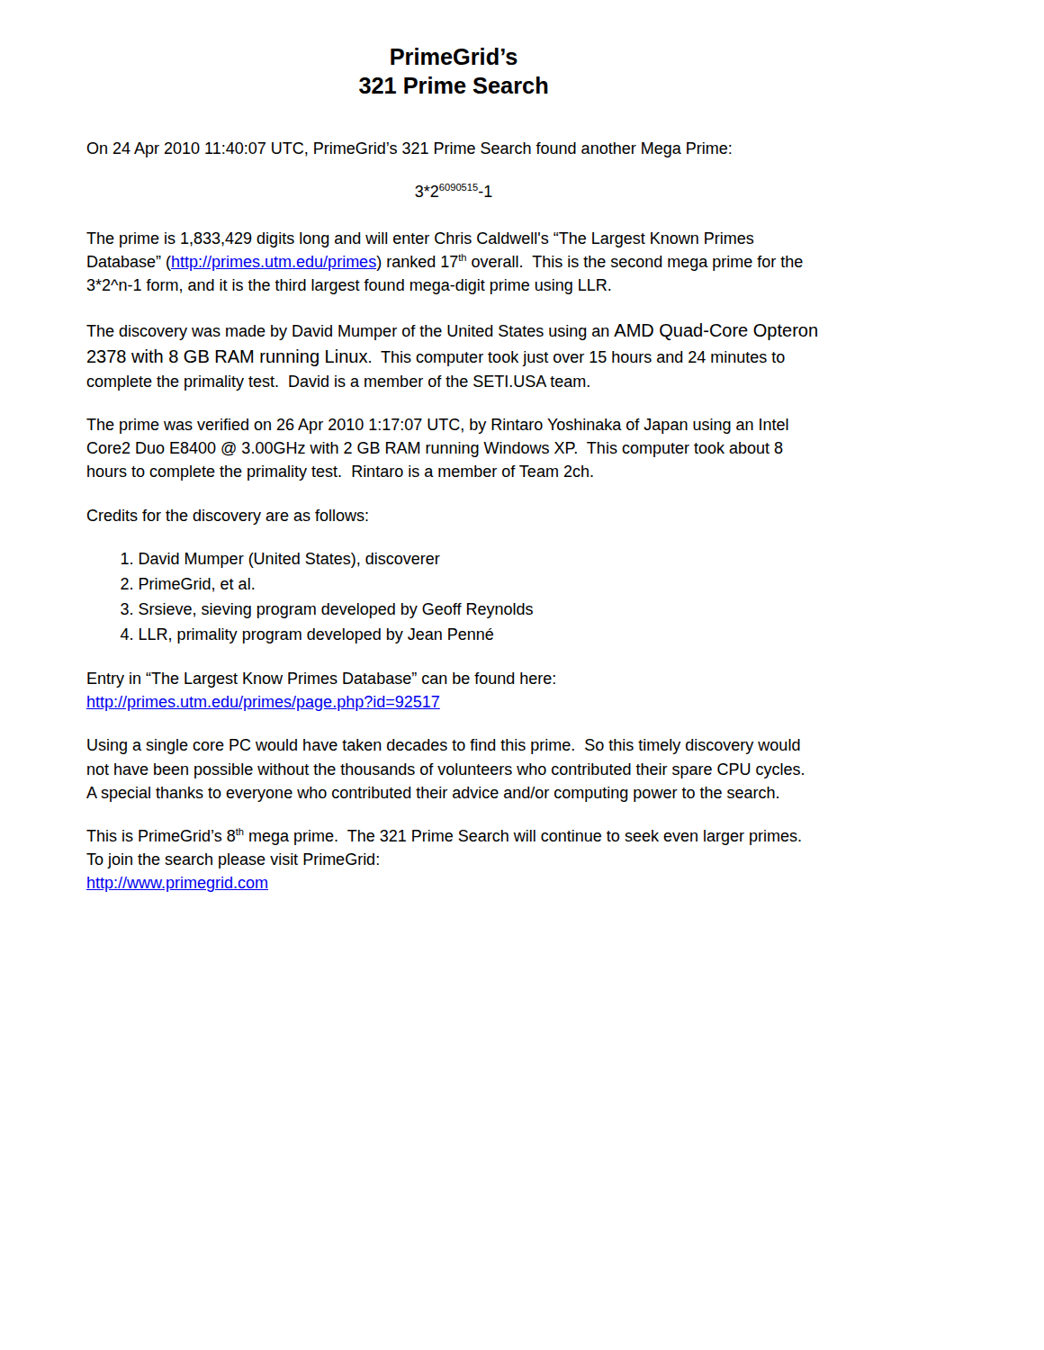PrimeGrid’s
321 Prime Search
On 24 Apr 2010 11:40:07 UTC, PrimeGrid’s 321 Prime Search found another Mega Prime:
3*26090515-1
The prime is 1,833,429 digits long and will enter Chris Caldwell's “The Largest Known Primes Database” (http://primes.utm.edu/primes) ranked 17th overall. This is the second mega prime for the 3*2^n-1 form, and it is the third largest found mega-digit prime using LLR.
The discovery was made by David Mumper of the United States using an AMD Quad-Core Opteron 2378 with 8 GB RAM running Linux. This computer took just over 15 hours and 24 minutes to complete the primality test. David is a member of the SETI.USA team.
The prime was verified on 26 Apr 2010 1:17:07 UTC, by Rintaro Yoshinaka of Japan using an Intel Core2 Duo E8400 @ 3.00GHz with 2 GB RAM running Windows XP. This computer took about 8 hours to complete the primality test. Rintaro is a member of Team 2ch.
Credits for the discovery are as follows:
David Mumper (United States), discoverer
PrimeGrid, et al.
Srsieve, sieving program developed by Geoff Reynolds
LLR, primality program developed by Jean Penné
Entry in “The Largest Know Primes Database” can be found here:
http://primes.utm.edu/primes/page.php?id=92517
Using a single core PC would have taken decades to find this prime. So this timely discovery would not have been possible without the thousands of volunteers who contributed their spare CPU cycles. A special thanks to everyone who contributed their advice and/or computing power to the search.
This is PrimeGrid’s 8th mega prime. The 321 Prime Search will continue to seek even larger primes. To join the search please visit PrimeGrid:
http://www.primegrid.com